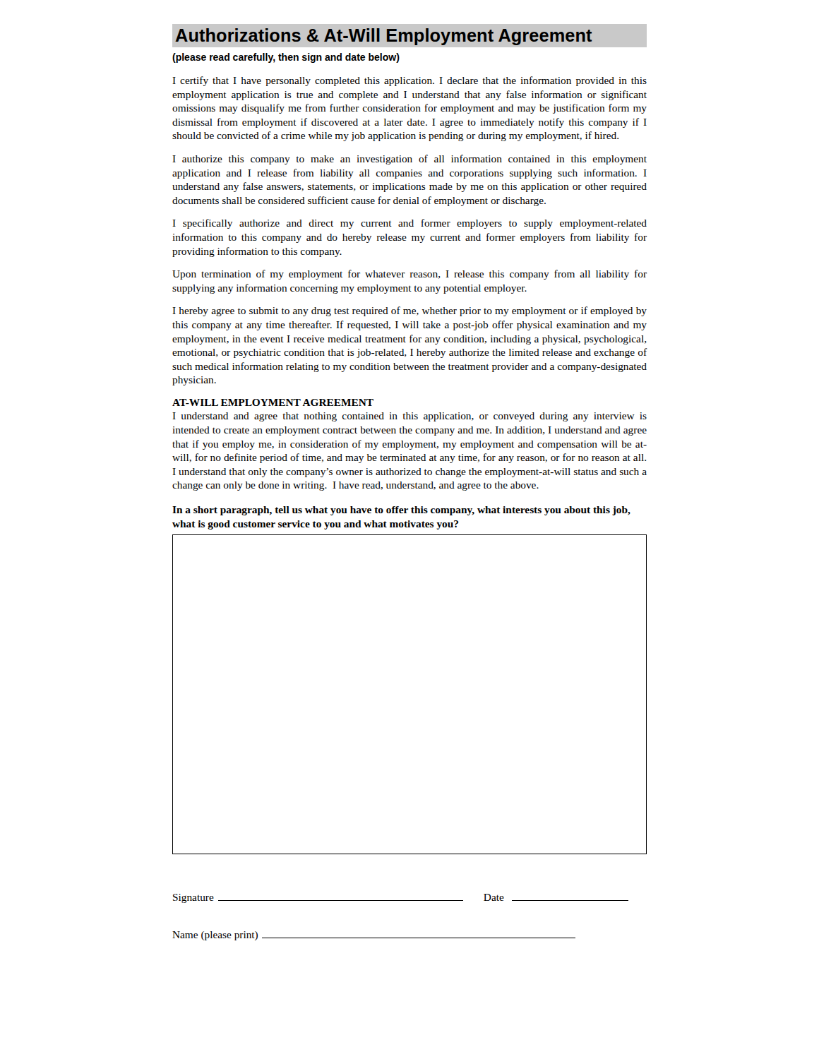Authorizations & At-Will Employment Agreement
(please read carefully, then sign and date below)
I certify that I have personally completed this application. I declare that the information provided in this employment application is true and complete and I understand that any false information or significant omissions may disqualify me from further consideration for employment and may be justification form my dismissal from employment if discovered at a later date. I agree to immediately notify this company if I should be convicted of a crime while my job application is pending or during my employment, if hired.
I authorize this company to make an investigation of all information contained in this employment application and I release from liability all companies and corporations supplying such information. I understand any false answers, statements, or implications made by me on this application or other required documents shall be considered sufficient cause for denial of employment or discharge.
I specifically authorize and direct my current and former employers to supply employment-related information to this company and do hereby release my current and former employers from liability for providing information to this company.
Upon termination of my employment for whatever reason, I release this company from all liability for supplying any information concerning my employment to any potential employer.
I hereby agree to submit to any drug test required of me, whether prior to my employment or if employed by this company at any time thereafter. If requested, I will take a post-job offer physical examination and my employment, in the event I receive medical treatment for any condition, including a physical, psychological, emotional, or psychiatric condition that is job-related, I hereby authorize the limited release and exchange of such medical information relating to my condition between the treatment provider and a company-designated physician.
AT-WILL EMPLOYMENT AGREEMENT
I understand and agree that nothing contained in this application, or conveyed during any interview is intended to create an employment contract between the company and me. In addition, I understand and agree that if you employ me, in consideration of my employment, my employment and compensation will be at-will, for no definite period of time, and may be terminated at any time, for any reason, or for no reason at all. I understand that only the company’s owner is authorized to change the employment-at-will status and such a change can only be done in writing. I have read, understand, and agree to the above.
In a short paragraph, tell us what you have to offer this company, what interests you about this job, what is good customer service to you and what motivates you?
Signature Date
Name (please print)